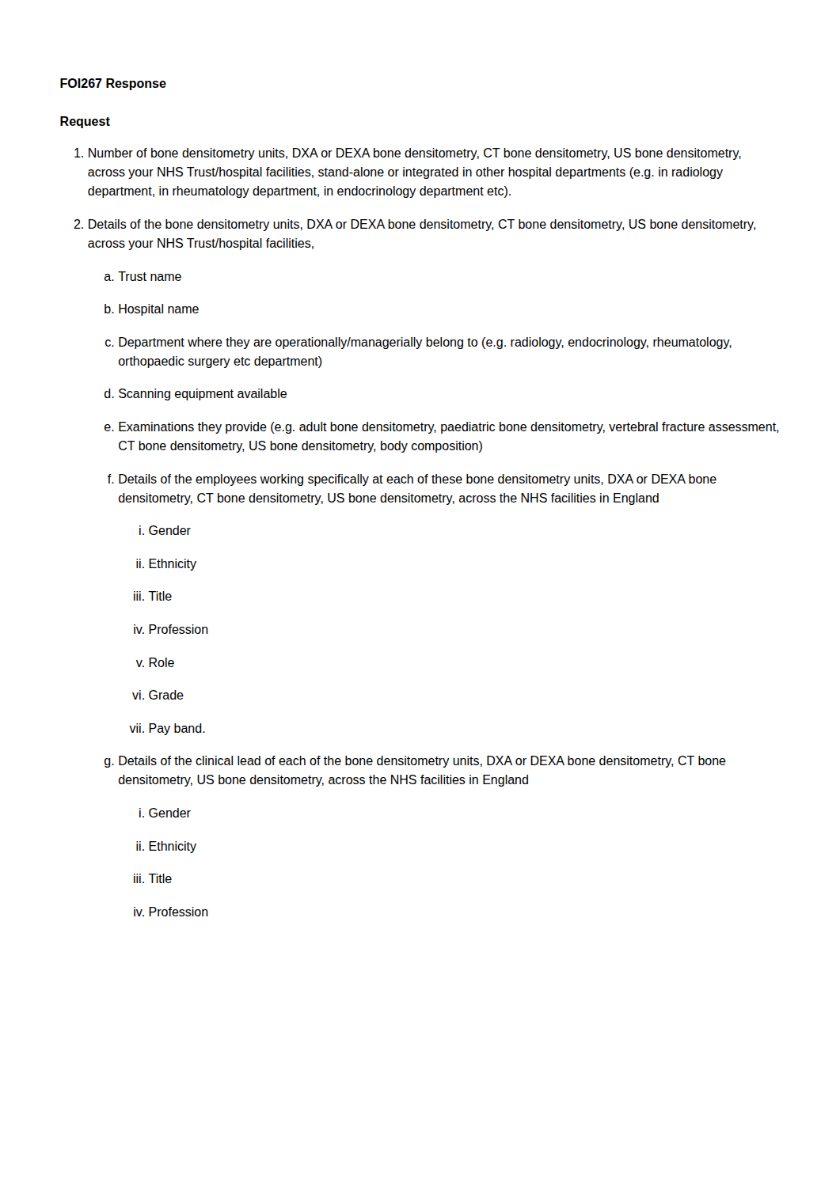FOI267 Response
Request
Number of bone densitometry units, DXA or DEXA bone densitometry, CT bone densitometry, US bone densitometry, across your NHS Trust/hospital facilities, stand-alone or integrated in other hospital departments (e.g. in radiology department, in rheumatology department, in endocrinology department etc).
Details of the bone densitometry units, DXA or DEXA bone densitometry, CT bone densitometry, US bone densitometry, across your NHS Trust/hospital facilities,
Trust name
Hospital name
Department where they are operationally/managerially belong to (e.g. radiology, endocrinology, rheumatology, orthopaedic surgery etc department)
Scanning equipment available
Examinations they provide (e.g. adult bone densitometry, paediatric bone densitometry, vertebral fracture assessment, CT bone densitometry, US bone densitometry, body composition)
Details of the employees working specifically at each of these bone densitometry units, DXA or DEXA bone densitometry, CT bone densitometry, US bone densitometry, across the NHS facilities in England
Gender
Ethnicity
Title
Profession
Role
Grade
Pay band.
Details of the clinical lead of each of the bone densitometry units, DXA or DEXA bone densitometry, CT bone densitometry, US bone densitometry, across the NHS facilities in England
Gender
Ethnicity
Title
Profession